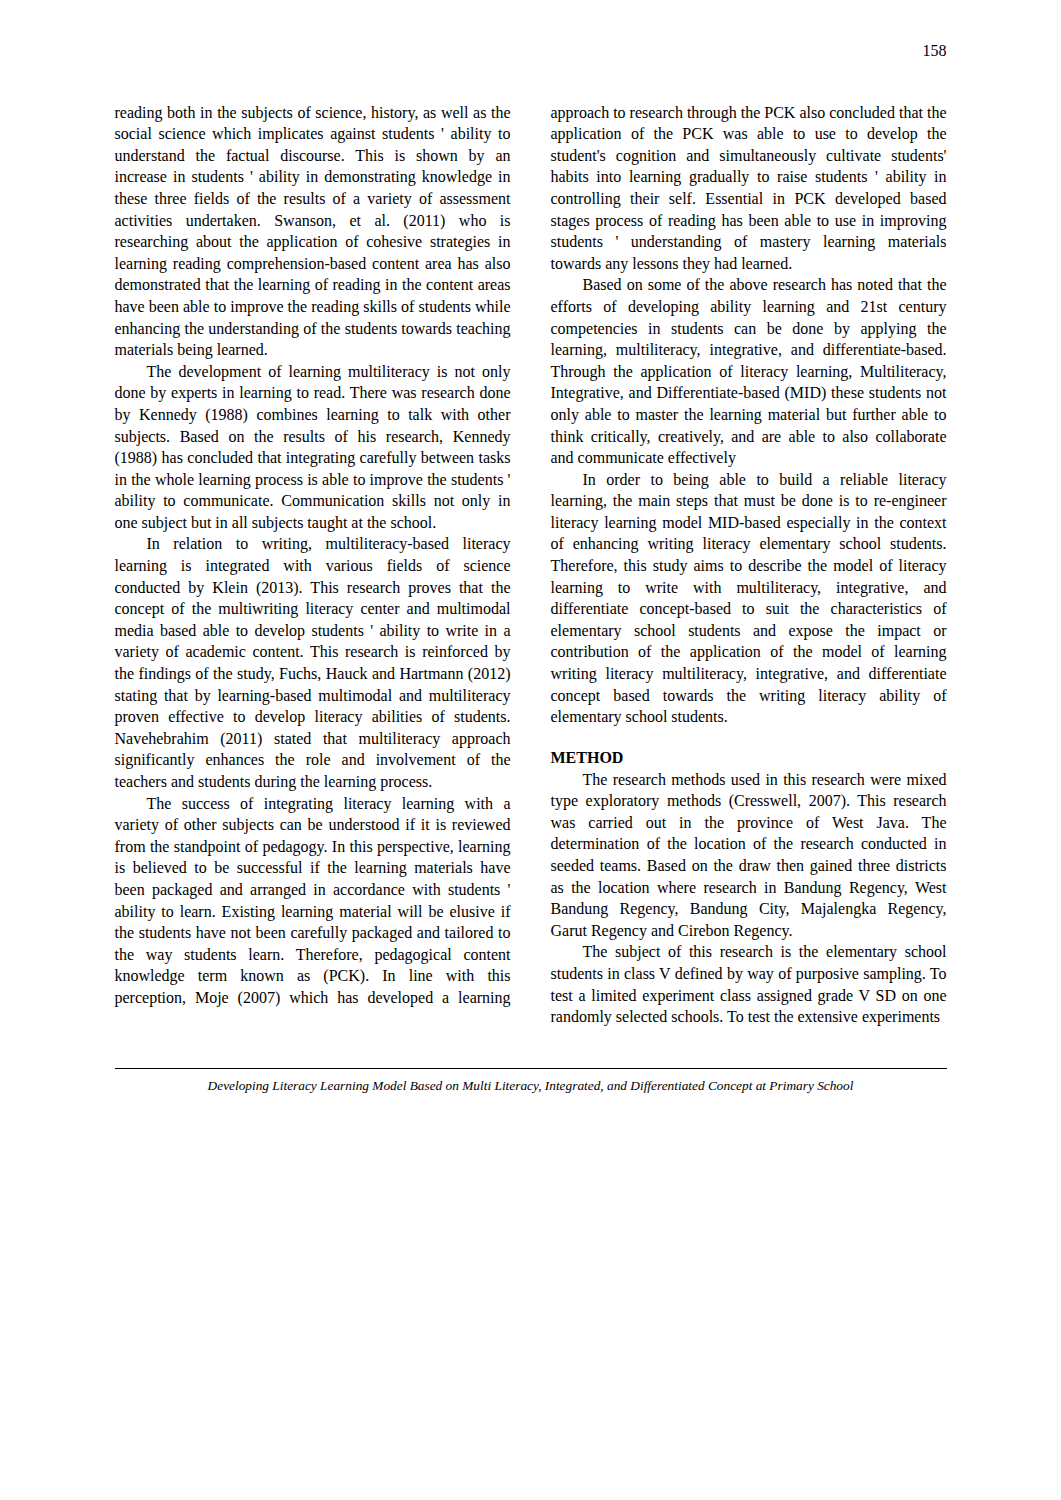158
reading both in the subjects of science, history, as well as the social science which implicates against students ' ability to understand the factual discourse. This is shown by an increase in students ' ability in demonstrating knowledge in these three fields of the results of a variety of assessment activities undertaken. Swanson, et al. (2011) who is researching about the application of cohesive strategies in learning reading comprehension-based content area has also demonstrated that the learning of reading in the content areas have been able to improve the reading skills of students while enhancing the understanding of the students towards teaching materials being learned.
The development of learning multiliteracy is not only done by experts in learning to read. There was research done by Kennedy (1988) combines learning to talk with other subjects. Based on the results of his research, Kennedy (1988) has concluded that integrating carefully between tasks in the whole learning process is able to improve the students ' ability to communicate. Communication skills not only in one subject but in all subjects taught at the school.
In relation to writing, multiliteracy-based literacy learning is integrated with various fields of science conducted by Klein (2013). This research proves that the concept of the multiwriting literacy center and multimodal media based able to develop students ' ability to write in a variety of academic content. This research is reinforced by the findings of the study, Fuchs, Hauck and Hartmann (2012) stating that by learning-based multimodal and multiliteracy proven effective to develop literacy abilities of students. Navehebrahim (2011) stated that multiliteracy approach significantly enhances the role and involvement of the teachers and students during the learning process.
The success of integrating literacy learning with a variety of other subjects can be understood if it is reviewed from the standpoint of pedagogy. In this perspective, learning is believed to be successful if the learning materials have been packaged and arranged in accordance with students ' ability to learn. Existing learning material will be elusive if the students have not been carefully packaged and tailored to the way students learn. Therefore, pedagogical content knowledge term known as (PCK). In line with this perception, Moje (2007) which has developed a learning approach to research through the PCK also concluded that the application of the PCK was able to use to develop the student's cognition and simultaneously cultivate students' habits into learning gradually to raise students ' ability in controlling their self. Essential in PCK developed based stages process of reading has been able to use in improving students ' understanding of mastery learning materials towards any lessons they had learned.
Based on some of the above research has noted that the efforts of developing ability learning and 21st century competencies in students can be done by applying the learning, multiliteracy, integrative, and differentiate-based. Through the application of literacy learning, Multiliteracy, Integrative, and Differentiate-based (MID) these students not only able to master the learning material but further able to think critically, creatively, and are able to also collaborate and communicate effectively
In order to being able to build a reliable literacy learning, the main steps that must be done is to re-engineer literacy learning model MID-based especially in the context of enhancing writing literacy elementary school students. Therefore, this study aims to describe the model of literacy learning to write with multiliteracy, integrative, and differentiate concept-based to suit the characteristics of elementary school students and expose the impact or contribution of the application of the model of learning writing literacy multiliteracy, integrative, and differentiate concept based towards the writing literacy ability of elementary school students.
METHOD
The research methods used in this research were mixed type exploratory methods (Cresswell, 2007). This research was carried out in the province of West Java. The determination of the location of the research conducted in seeded teams. Based on the draw then gained three districts as the location where research in Bandung Regency, West Bandung Regency, Bandung City, Majalengka Regency, Garut Regency and Cirebon Regency.
The subject of this research is the elementary school students in class V defined by way of purposive sampling. To test a limited experiment class assigned grade V SD on one randomly selected schools. To test the extensive experiments
Developing Literacy Learning Model Based on Multi Literacy, Integrated, and Differentiated Concept at Primary School